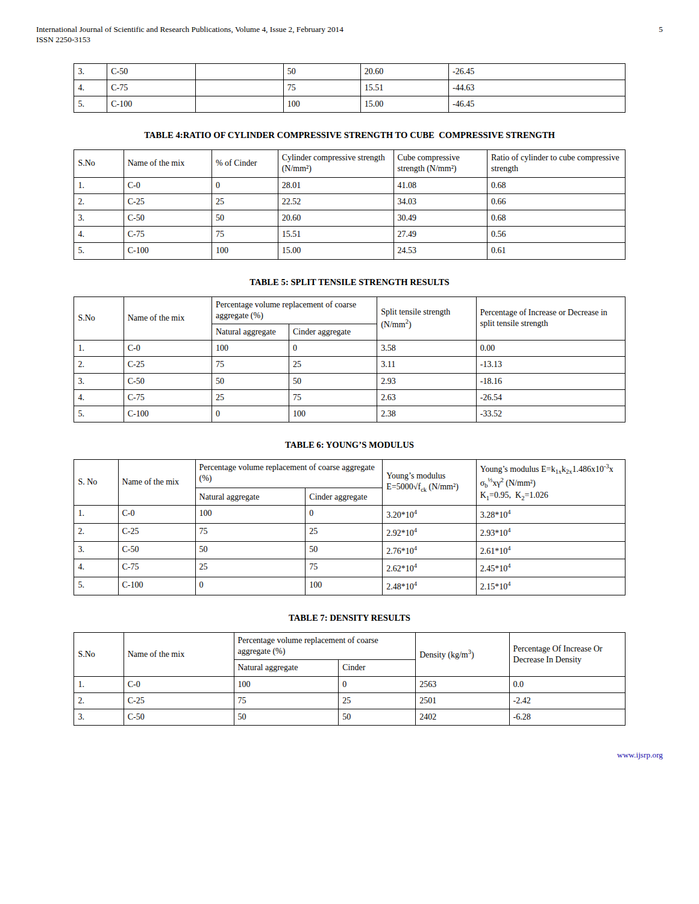International Journal of Scientific and Research Publications, Volume 4, Issue 2, February 2014
ISSN 2250-3153 5
| 3. | C-50 | | 50 | 20.60 | -26.45 |
| 4. | C-75 | | 75 | 15.51 | -44.63 |
| 5. | C-100 | | 100 | 15.00 | -46.45 |
TABLE 4:RATIO OF CYLINDER COMPRESSIVE STRENGTH TO CUBE COMPRESSIVE STRENGTH
| S.No | Name of the mix | % of Cinder | Cylinder compressive strength (N/mm²) | Cube compressive strength (N/mm²) | Ratio of cylinder to cube compressive strength |
| 1. | C-0 | 0 | 28.01 | 41.08 | 0.68 |
| 2. | C-25 | 25 | 22.52 | 34.03 | 0.66 |
| 3. | C-50 | 50 | 20.60 | 30.49 | 0.68 |
| 4. | C-75 | 75 | 15.51 | 27.49 | 0.56 |
| 5. | C-100 | 100 | 15.00 | 24.53 | 0.61 |
TABLE 5: SPLIT TENSILE STRENGTH RESULTS
| S.No | Name of the mix | Percentage volume replacement of coarse aggregate (%) | Split tensile strength (N/mm 2 ) | Percentage of Increase or Decrease in split tensile strength |
| Natural aggregate | Cinder aggregate |
| 1. | C-0 | 100 | 0 | 3.58 | 0.00 |
| 2. | C-25 | 75 | 25 | 3.11 | -13.13 |
| 3. | C-50 | 50 | 50 | 2.93 | -18.16 |
| 4. | C-75 | 25 | 75 | 2.63 | -26.54 |
| 5. | C-100 | 0 | 100 | 2.38 | -33.52 |
TABLE 6: YOUNG’S MODULUS
| S. No | Name of the mix | Percentage volume replacement of coarse aggregate (%) | Young’s modulus E=5000√f ck (N/mm²) | Young’s modulus E=k 1x k 2x 1.486x10 -3 x σ b ⅓ xγ 2 (N/mm²) K 1 =0.95, K 2 =1.026 |
| Natural aggregate | Cinder aggregate |
| 1. | C-0 | 100 | 0 | 3.20*10 4 | 3.28*10 4 |
| 2. | C-25 | 75 | 25 | 2.92*10 4 | 2.93*10 4 |
| 3. | C-50 | 50 | 50 | 2.76*10 4 | 2.61*10 4 |
| 4. | C-75 | 25 | 75 | 2.62*10 4 | 2.45*10 4 |
| 5. | C-100 | 0 | 100 | 2.48*10 4 | 2.15*10 4 |
TABLE 7: DENSITY RESULTS
| S.No | Name of the mix | Percentage volume replacement of coarse aggregate (%) | Density (kg/m 3 ) | Percentage Of Increase Or Decrease In Density |
| Natural aggregate | Cinder |
| 1. | C-0 | 100 | 0 | 2563 | 0.0 |
| 2. | C-25 | 75 | 25 | 2501 | -2.42 |
| 3. | C-50 | 50 | 50 | 2402 | -6.28 |
www.ijsrp.org